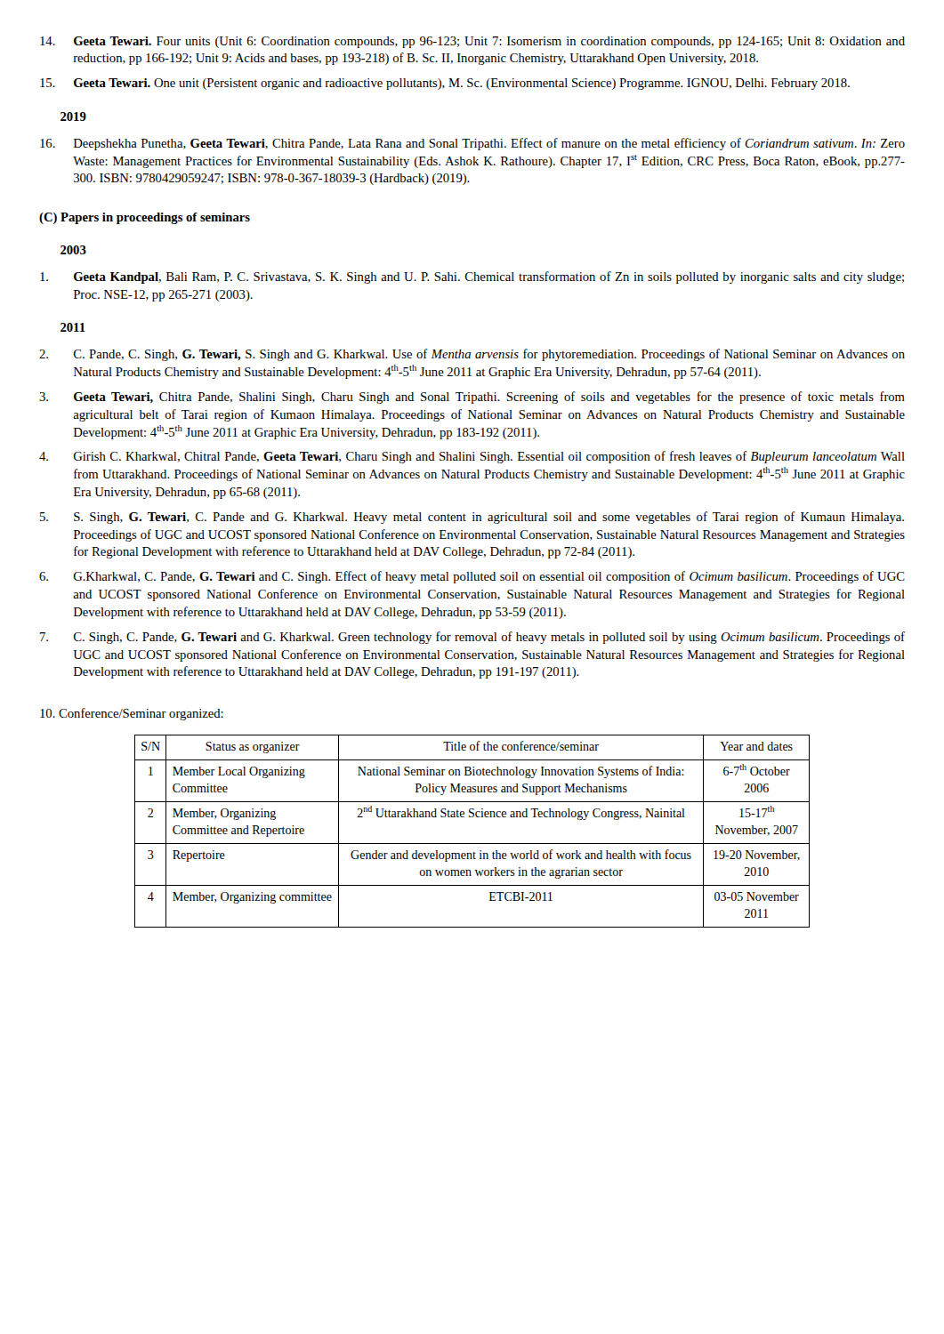14. Geeta Tewari. Four units (Unit 6: Coordination compounds, pp 96-123; Unit 7: Isomerism in coordination compounds, pp 124-165; Unit 8: Oxidation and reduction, pp 166-192; Unit 9: Acids and bases, pp 193-218) of B. Sc. II, Inorganic Chemistry, Uttarakhand Open University, 2018.
15. Geeta Tewari. One unit (Persistent organic and radioactive pollutants), M. Sc. (Environmental Science) Programme. IGNOU, Delhi. February 2018.
2019
16. Deepshekha Punetha, Geeta Tewari, Chitra Pande, Lata Rana and Sonal Tripathi. Effect of manure on the metal efficiency of Coriandrum sativum. In: Zero Waste: Management Practices for Environmental Sustainability (Eds. Ashok K. Rathoure). Chapter 17, Ist Edition, CRC Press, Boca Raton, eBook, pp.277-300. ISBN: 9780429059247; ISBN: 978-0-367-18039-3 (Hardback) (2019).
(C) Papers in proceedings of seminars
2003
1. Geeta Kandpal, Bali Ram, P. C. Srivastava, S. K. Singh and U. P. Sahi. Chemical transformation of Zn in soils polluted by inorganic salts and city sludge; Proc. NSE-12, pp 265-271 (2003).
2011
2. C. Pande, C. Singh, G. Tewari, S. Singh and G. Kharkwal. Use of Mentha arvensis for phytoremediation. Proceedings of National Seminar on Advances on Natural Products Chemistry and Sustainable Development: 4th-5th June 2011 at Graphic Era University, Dehradun, pp 57-64 (2011).
3. Geeta Tewari, Chitra Pande, Shalini Singh, Charu Singh and Sonal Tripathi. Screening of soils and vegetables for the presence of toxic metals from agricultural belt of Tarai region of Kumaon Himalaya. Proceedings of National Seminar on Advances on Natural Products Chemistry and Sustainable Development: 4th-5th June 2011 at Graphic Era University, Dehradun, pp 183-192 (2011).
4. Girish C. Kharkwal, Chitral Pande, Geeta Tewari, Charu Singh and Shalini Singh. Essential oil composition of fresh leaves of Bupleurum lanceolatum Wall from Uttarakhand. Proceedings of National Seminar on Advances on Natural Products Chemistry and Sustainable Development: 4th-5th June 2011 at Graphic Era University, Dehradun, pp 65-68 (2011).
5. S. Singh, G. Tewari, C. Pande and G. Kharkwal. Heavy metal content in agricultural soil and some vegetables of Tarai region of Kumaun Himalaya. Proceedings of UGC and UCOST sponsored National Conference on Environmental Conservation, Sustainable Natural Resources Management and Strategies for Regional Development with reference to Uttarakhand held at DAV College, Dehradun, pp 72-84 (2011).
6. G.Kharkwal, C. Pande, G. Tewari and C. Singh. Effect of heavy metal polluted soil on essential oil composition of Ocimum basilicum. Proceedings of UGC and UCOST sponsored National Conference on Environmental Conservation, Sustainable Natural Resources Management and Strategies for Regional Development with reference to Uttarakhand held at DAV College, Dehradun, pp 53-59 (2011).
7. C. Singh, C. Pande, G. Tewari and G. Kharkwal. Green technology for removal of heavy metals in polluted soil by using Ocimum basilicum. Proceedings of UGC and UCOST sponsored National Conference on Environmental Conservation, Sustainable Natural Resources Management and Strategies for Regional Development with reference to Uttarakhand held at DAV College, Dehradun, pp 191-197 (2011).
10. Conference/Seminar organized:
| S/N | Status as organizer | Title of the conference/seminar | Year and dates |
| --- | --- | --- | --- |
| 1 | Member Local Organizing Committee | National Seminar on Biotechnology Innovation Systems of India: Policy Measures and Support Mechanisms | 6-7 th October 2006 |
| 2 | Member, Organizing Committee and Repertoire | 2 nd Uttarakhand State Science and Technology Congress, Nainital | 15-17 th November, 2007 |
| 3 | Repertoire | Gender and development in the world of work and health with focus on women workers in the agrarian sector | 19-20 November, 2010 |
| 4 | Member, Organizing committee | ETCBI-2011 | 03-05 November 2011 |